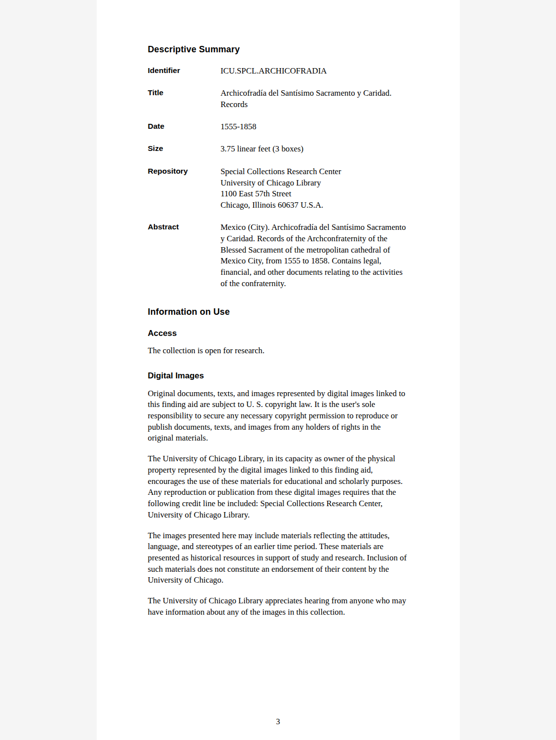Descriptive Summary
| Identifier | ICU.SPCL.ARCHICOFRADIA |
| Title | Archicofradía del Santísimo Sacramento y Caridad. Records |
| Date | 1555-1858 |
| Size | 3.75 linear feet (3 boxes) |
| Repository | Special Collections Research Center University of Chicago Library 1100 East 57th Street Chicago, Illinois 60637 U.S.A. |
| Abstract | Mexico (City). Archicofradía del Santísimo Sacramento y Caridad. Records of the Archconfraternity of the Blessed Sacrament of the metropolitan cathedral of Mexico City, from 1555 to 1858. Contains legal, financial, and other documents relating to the activities of the confraternity. |
Information on Use
Access
The collection is open for research.
Digital Images
Original documents, texts, and images represented by digital images linked to this finding aid are subject to U. S. copyright law. It is the user's sole responsibility to secure any necessary copyright permission to reproduce or publish documents, texts, and images from any holders of rights in the original materials.
The University of Chicago Library, in its capacity as owner of the physical property represented by the digital images linked to this finding aid, encourages the use of these materials for educational and scholarly purposes. Any reproduction or publication from these digital images requires that the following credit line be included: Special Collections Research Center, University of Chicago Library.
The images presented here may include materials reflecting the attitudes, language, and stereotypes of an earlier time period. These materials are presented as historical resources in support of study and research. Inclusion of such materials does not constitute an endorsement of their content by the University of Chicago.
The University of Chicago Library appreciates hearing from anyone who may have information about any of the images in this collection.
3